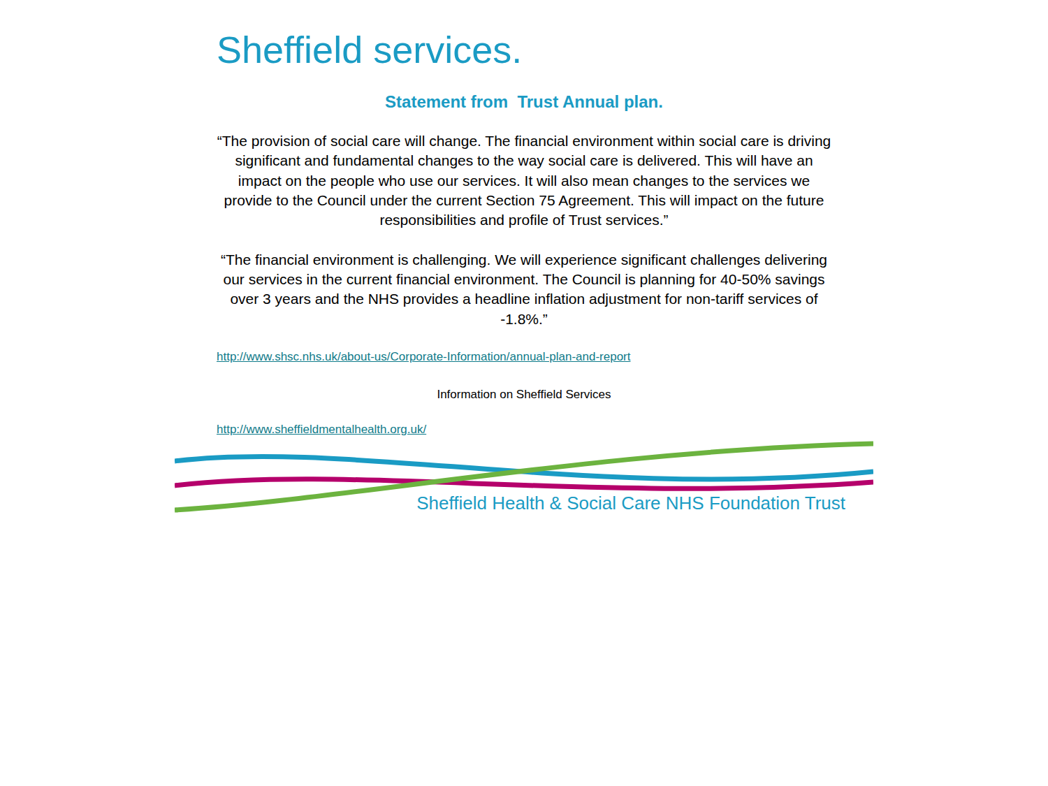Sheffield services.
Statement from Trust Annual plan.
“The provision of social care will change. The financial environment within social care is driving significant and fundamental changes to the way social care is delivered. This will have an impact on the people who use our services. It will also mean changes to the services we provide to the Council under the current Section 75 Agreement. This will impact on the future responsibilities and profile of Trust services.”
“The financial environment is challenging. We will experience significant challenges delivering our services in the current financial environment. The Council is planning for 40-50% savings over 3 years and the NHS provides a headline inflation adjustment for non-tariff services of -1.8%.”
http://www.shsc.nhs.uk/about-us/Corporate-Information/annual-plan-and-report
Information on Sheffield Services
http://www.sheffieldmentalhealth.org.uk/
Sheffield Health & Social Care NHS Foundation Trust